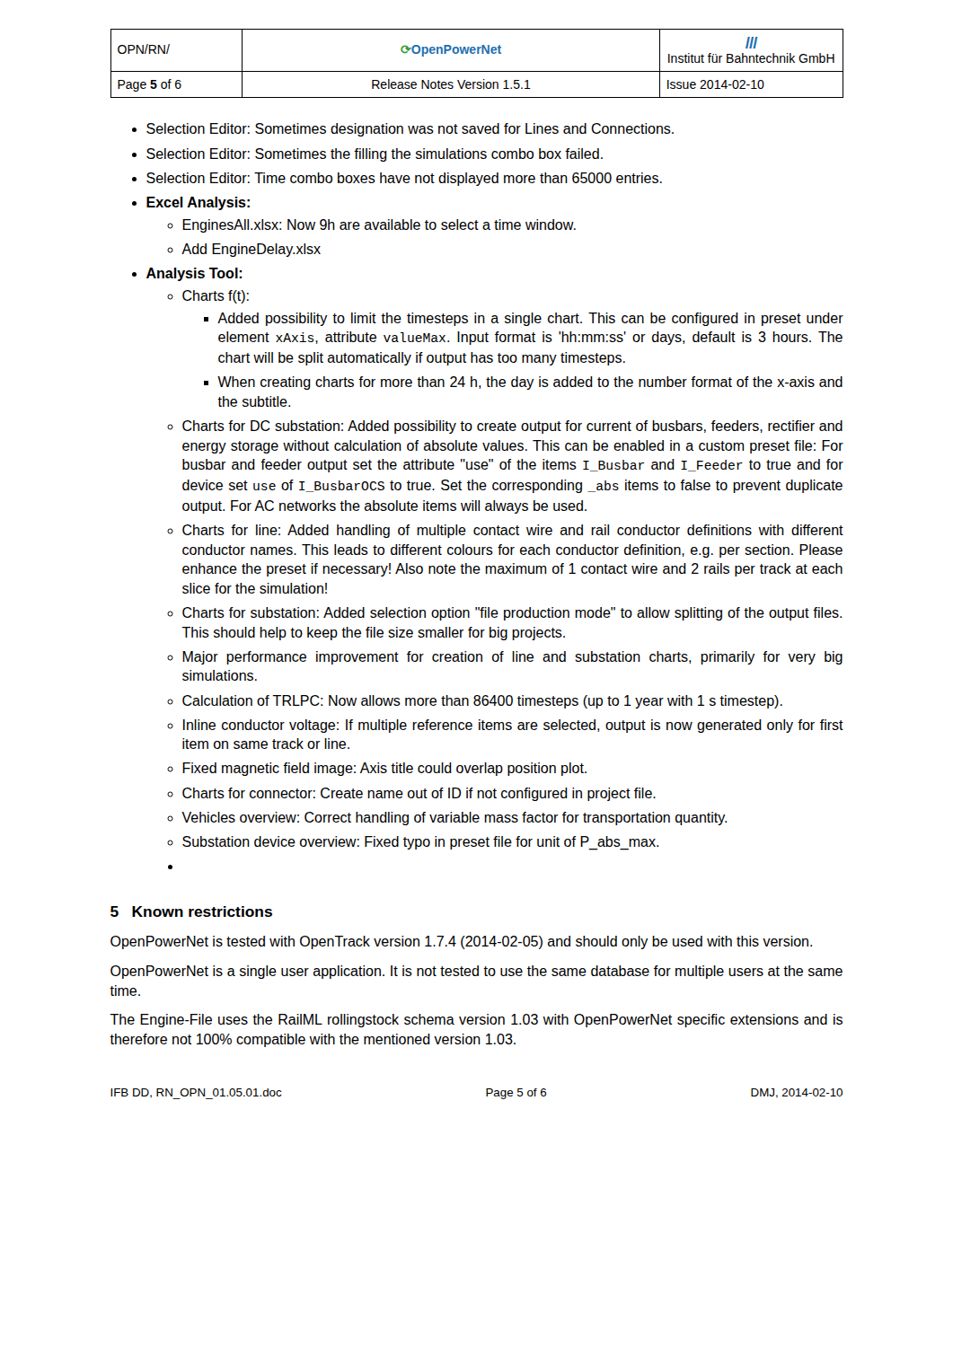| OPN/RN/ | ⟳ OpenPowerNet | /// Institut für Bahntechnik GmbH |
| Page 5 of 6 | Release Notes Version 1.5.1 | Issue 2014-02-10 |
Selection Editor: Sometimes designation was not saved for Lines and Connections.
Selection Editor: Sometimes the filling the simulations combo box failed.
Selection Editor: Time combo boxes have not displayed more than 65000 entries.
Excel Analysis:
EnginesAll.xlsx: Now 9h are available to select a time window.
Add EngineDelay.xlsx
Analysis Tool:
Charts f(t):
Added possibility to limit the timesteps in a single chart. This can be configured in preset under element xAxis, attribute valueMax. Input format is 'hh:mm:ss' or days, default is 3 hours. The chart will be split automatically if output has too many timesteps.
When creating charts for more than 24 h, the day is added to the number format of the x-axis and the subtitle.
Charts for DC substation: Added possibility to create output for current of busbars, feeders, rectifier and energy storage without calculation of absolute values. This can be enabled in a custom preset file: For busbar and feeder output set the attribute "use" of the items I_Busbar and I_Feeder to true and for device set use of I_BusbarOCS to true. Set the corresponding _abs items to false to prevent duplicate output. For AC networks the absolute items will always be used.
Charts for line: Added handling of multiple contact wire and rail conductor definitions with different conductor names. This leads to different colours for each conductor definition, e.g. per section. Please enhance the preset if necessary! Also note the maximum of 1 contact wire and 2 rails per track at each slice for the simulation!
Charts for substation: Added selection option "file production mode" to allow splitting of the output files. This should help to keep the file size smaller for big projects.
Major performance improvement for creation of line and substation charts, primarily for very big simulations.
Calculation of TRLPC: Now allows more than 86400 timesteps (up to 1 year with 1 s timestep).
Inline conductor voltage: If multiple reference items are selected, output is now generated only for first item on same track or line.
Fixed magnetic field image: Axis title could overlap position plot.
Charts for connector: Create name out of ID if not configured in project file.
Vehicles overview: Correct handling of variable mass factor for transportation quantity.
Substation device overview: Fixed typo in preset file for unit of P_abs_max.
5 Known restrictions
OpenPowerNet is tested with OpenTrack version 1.7.4 (2014-02-05) and should only be used with this version.
OpenPowerNet is a single user application. It is not tested to use the same database for multiple users at the same time.
The Engine-File uses the RailML rollingstock schema version 1.03 with OpenPowerNet specific extensions and is therefore not 100% compatible with the mentioned version 1.03.
IFB DD, RN_OPN_01.05.01.doc Page 5 of 6 DMJ, 2014-02-10